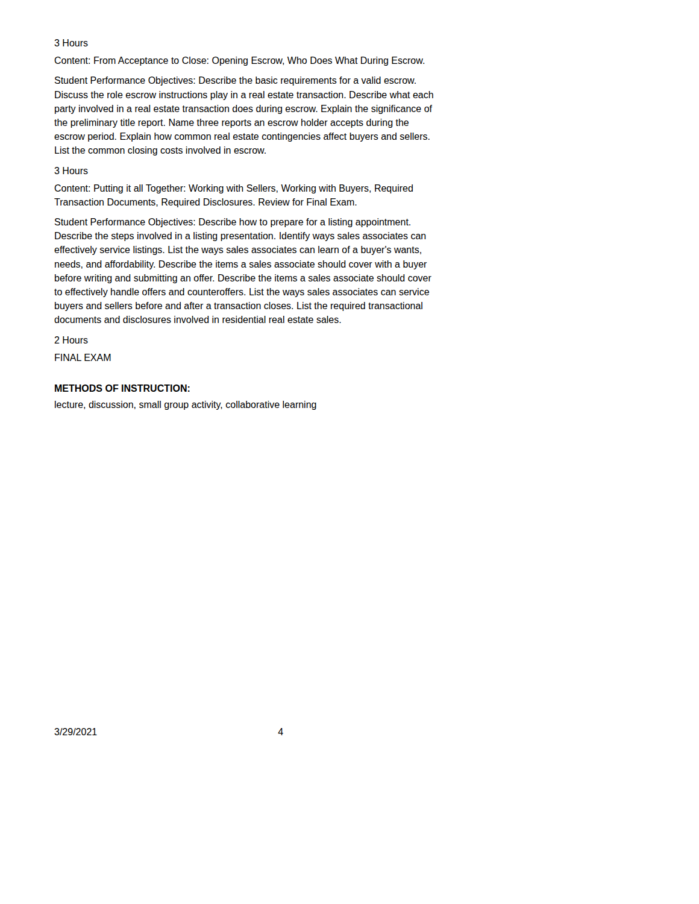3 Hours
Content: From Acceptance to Close: Opening Escrow, Who Does What During Escrow.
Student Performance Objectives: Describe the basic requirements for a valid escrow. Discuss the role escrow instructions play in a real estate transaction. Describe what each party involved in a real estate transaction does during escrow. Explain the significance of the preliminary title report. Name three reports an escrow holder accepts during the escrow period. Explain how common real estate contingencies affect buyers and sellers. List the common closing costs involved in escrow.
3 Hours
Content: Putting it all Together: Working with Sellers, Working with Buyers, Required Transaction Documents, Required Disclosures. Review for Final Exam.
Student Performance Objectives: Describe how to prepare for a listing appointment. Describe the steps involved in a listing presentation. Identify ways sales associates can effectively service listings. List the ways sales associates can learn of a buyer's wants, needs, and affordability. Describe the items a sales associate should cover with a buyer before writing and submitting an offer. Describe the items a sales associate should cover to effectively handle offers and counteroffers. List the ways sales associates can service buyers and sellers before and after a transaction closes. List the required transactional documents and disclosures involved in residential real estate sales.
2 Hours
FINAL EXAM
METHODS OF INSTRUCTION:
lecture, discussion, small group activity, collaborative learning
3/29/2021 4